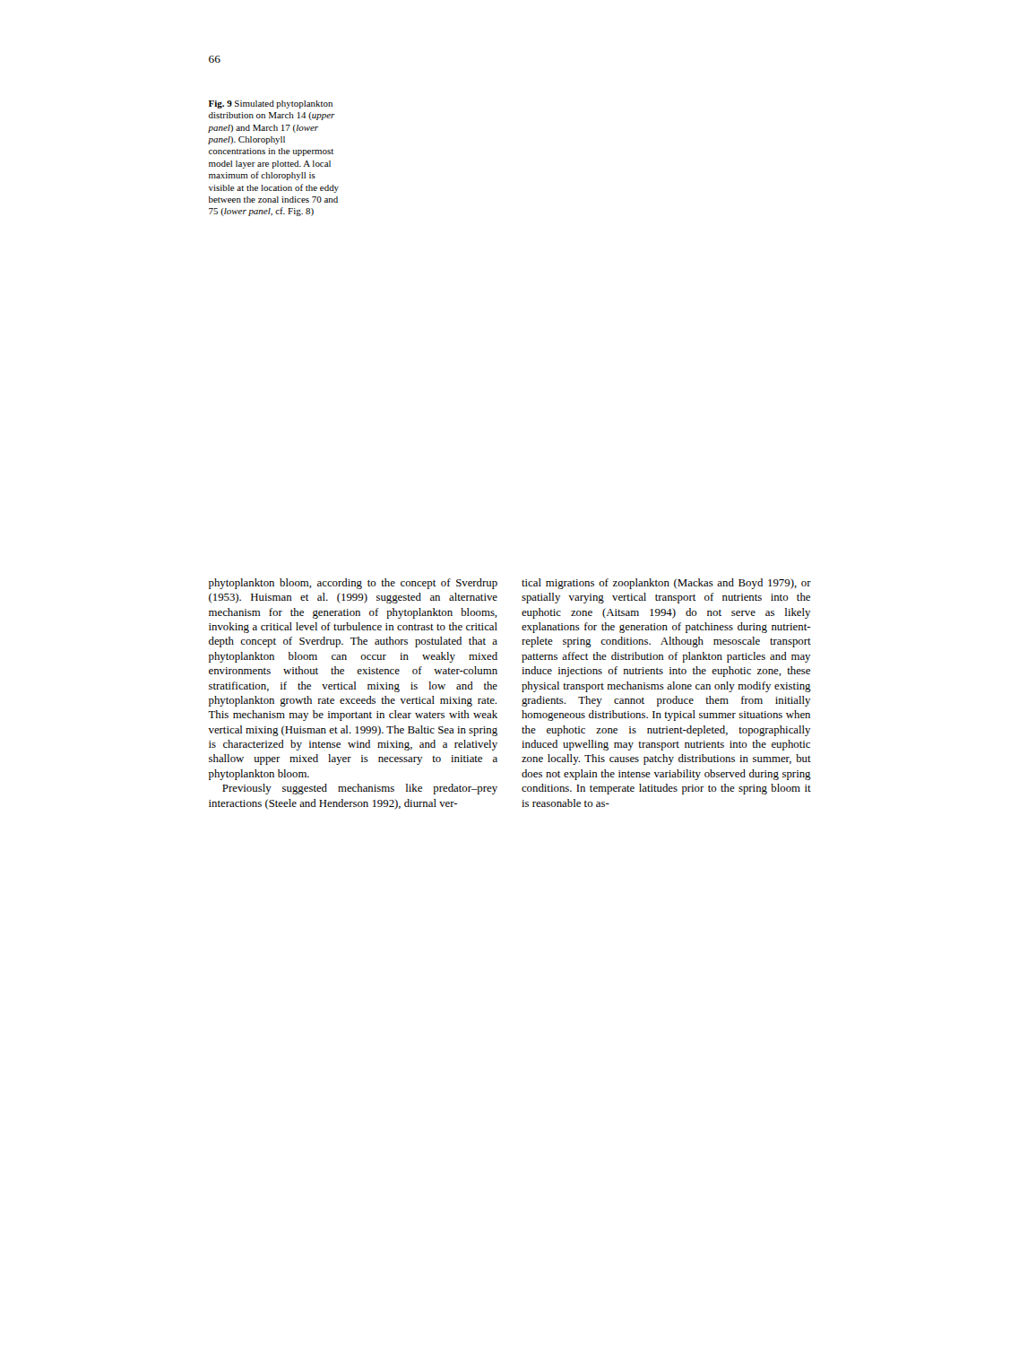66
Fig. 9 Simulated phytoplankton distribution on March 14 (upper panel) and March 17 (lower panel). Chlorophyll concentrations in the uppermost model layer are plotted. A local maximum of chlorophyll is visible at the location of the eddy between the zonal indices 70 and 75 (lower panel, cf. Fig. 8)
phytoplankton bloom, according to the concept of Sverdrup (1953). Huisman et al. (1999) suggested an alternative mechanism for the generation of phytoplankton blooms, invoking a critical level of turbulence in contrast to the critical depth concept of Sverdrup. The authors postulated that a phytoplankton bloom can occur in weakly mixed environments without the existence of water-column stratification, if the vertical mixing is low and the phytoplankton growth rate exceeds the vertical mixing rate. This mechanism may be important in clear waters with weak vertical mixing (Huisman et al. 1999). The Baltic Sea in spring is characterized by intense wind mixing, and a relatively shallow upper mixed layer is necessary to initiate a phytoplankton bloom.
Previously suggested mechanisms like predator–prey interactions (Steele and Henderson 1992), diurnal ver-
tical migrations of zooplankton (Mackas and Boyd 1979), or spatially varying vertical transport of nutrients into the euphotic zone (Aitsam 1994) do not serve as likely explanations for the generation of patchiness during nutrient-replete spring conditions. Although mesoscale transport patterns affect the distribution of plankton particles and may induce injections of nutrients into the euphotic zone, these physical transport mechanisms alone can only modify existing gradients. They cannot produce them from initially homogeneous distributions. In typical summer situations when the euphotic zone is nutrient-depleted, topographically induced upwelling may transport nutrients into the euphotic zone locally. This causes patchy distributions in summer, but does not explain the intense variability observed during spring conditions. In temperate latitudes prior to the spring bloom it is reasonable to as-